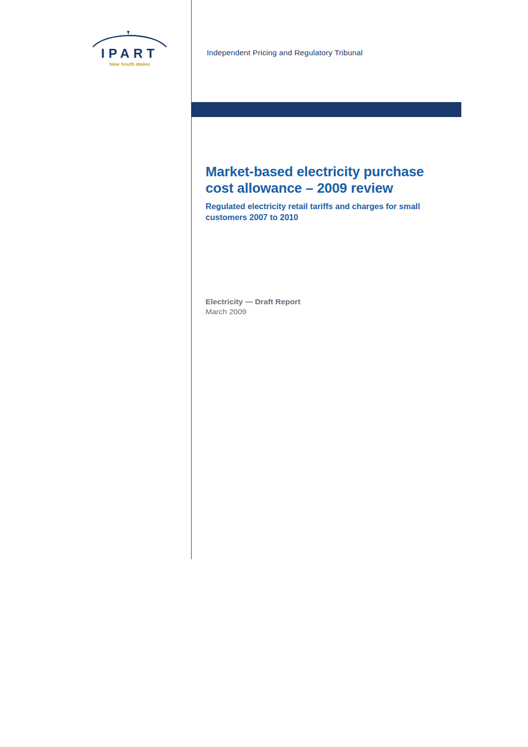IPART
New South Wales
Independent Pricing and Regulatory Tribunal
Market-based electricity purchase cost allowance – 2009 review
Regulated electricity retail tariffs and charges for small customers 2007 to 2010
Electricity — Draft Report
March 2009